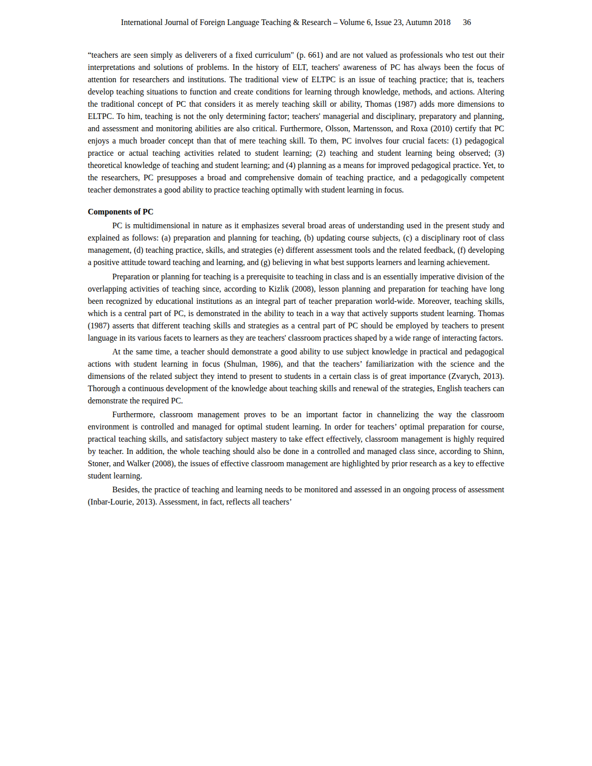International Journal of Foreign Language Teaching & Research – Volume 6, Issue 23, Autumn 2018 36
“teachers are seen simply as deliverers of a fixed curriculum" (p. 661) and are not valued as professionals who test out their interpretations and solutions of problems. In the history of ELT, teachers' awareness of PC has always been the focus of attention for researchers and institutions. The traditional view of ELTPC is an issue of teaching practice; that is, teachers develop teaching situations to function and create conditions for learning through knowledge, methods, and actions. Altering the traditional concept of PC that considers it as merely teaching skill or ability, Thomas (1987) adds more dimensions to ELTPC. To him, teaching is not the only determining factor; teachers' managerial and disciplinary, preparatory and planning, and assessment and monitoring abilities are also critical. Furthermore, Olsson, Martensson, and Roxa (2010) certify that PC enjoys a much broader concept than that of mere teaching skill. To them, PC involves four crucial facets: (1) pedagogical practice or actual teaching activities related to student learning; (2) teaching and student learning being observed; (3) theoretical knowledge of teaching and student learning; and (4) planning as a means for improved pedagogical practice. Yet, to the researchers, PC presupposes a broad and comprehensive domain of teaching practice, and a pedagogically competent teacher demonstrates a good ability to practice teaching optimally with student learning in focus.
Components of PC
PC is multidimensional in nature as it emphasizes several broad areas of understanding used in the present study and explained as follows: (a) preparation and planning for teaching, (b) updating course subjects, (c) a disciplinary root of class management, (d) teaching practice, skills, and strategies (e) different assessment tools and the related feedback, (f) developing a positive attitude toward teaching and learning, and (g) believing in what best supports learners and learning achievement.
Preparation or planning for teaching is a prerequisite to teaching in class and is an essentially imperative division of the overlapping activities of teaching since, according to Kizlik (2008), lesson planning and preparation for teaching have long been recognized by educational institutions as an integral part of teacher preparation world-wide. Moreover, teaching skills, which is a central part of PC, is demonstrated in the ability to teach in a way that actively supports student learning. Thomas (1987) asserts that different teaching skills and strategies as a central part of PC should be employed by teachers to present language in its various facets to learners as they are teachers' classroom practices shaped by a wide range of interacting factors.
At the same time, a teacher should demonstrate a good ability to use subject knowledge in practical and pedagogical actions with student learning in focus (Shulman, 1986), and that the teachers’ familiarization with the science and the dimensions of the related subject they intend to present to students in a certain class is of great importance (Zvarych, 2013). Thorough a continuous development of the knowledge about teaching skills and renewal of the strategies, English teachers can demonstrate the required PC.
Furthermore, classroom management proves to be an important factor in channelizing the way the classroom environment is controlled and managed for optimal student learning. In order for teachers’ optimal preparation for course, practical teaching skills, and satisfactory subject mastery to take effect effectively, classroom management is highly required by teacher. In addition, the whole teaching should also be done in a controlled and managed class since, according to Shinn, Stoner, and Walker (2008), the issues of effective classroom management are highlighted by prior research as a key to effective student learning.
Besides, the practice of teaching and learning needs to be monitored and assessed in an ongoing process of assessment (Inbar-Lourie, 2013). Assessment, in fact, reflects all teachers’